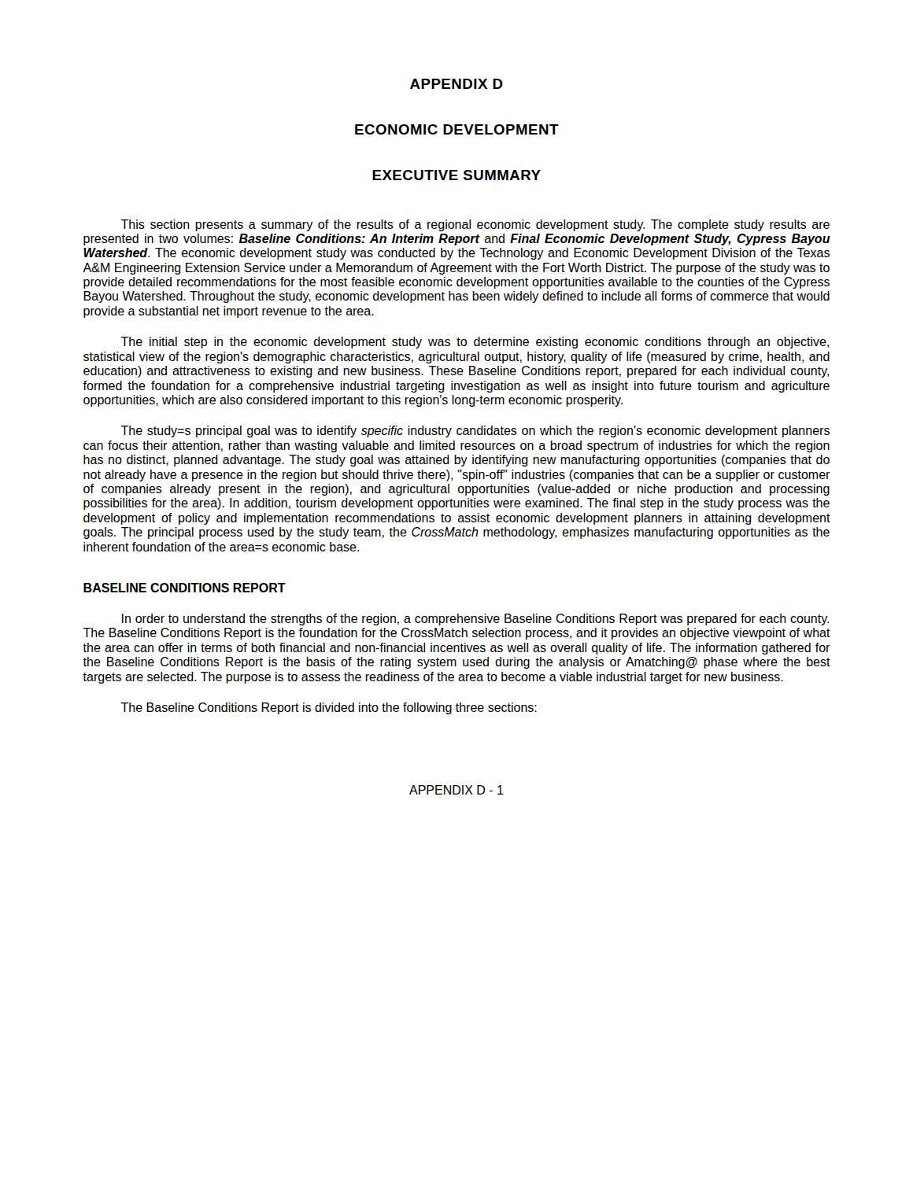APPENDIX D ECONOMIC DEVELOPMENT EXECUTIVE SUMMARY
This section presents a summary of the results of a regional economic development study. The complete study results are presented in two volumes: Baseline Conditions: An Interim Report and Final Economic Development Study, Cypress Bayou Watershed. The economic development study was conducted by the Technology and Economic Development Division of the Texas A&M Engineering Extension Service under a Memorandum of Agreement with the Fort Worth District. The purpose of the study was to provide detailed recommendations for the most feasible economic development opportunities available to the counties of the Cypress Bayou Watershed. Throughout the study, economic development has been widely defined to include all forms of commerce that would provide a substantial net import revenue to the area.
The initial step in the economic development study was to determine existing economic conditions through an objective, statistical view of the region's demographic characteristics, agricultural output, history, quality of life (measured by crime, health, and education) and attractiveness to existing and new business. These Baseline Conditions report, prepared for each individual county, formed the foundation for a comprehensive industrial targeting investigation as well as insight into future tourism and agriculture opportunities, which are also considered important to this region's long-term economic prosperity.
The study=s principal goal was to identify specific industry candidates on which the region's economic development planners can focus their attention, rather than wasting valuable and limited resources on a broad spectrum of industries for which the region has no distinct, planned advantage. The study goal was attained by identifying new manufacturing opportunities (companies that do not already have a presence in the region but should thrive there), "spin-off" industries (companies that can be a supplier or customer of companies already present in the region), and agricultural opportunities (value-added or niche production and processing possibilities for the area). In addition, tourism development opportunities were examined. The final step in the study process was the development of policy and implementation recommendations to assist economic development planners in attaining development goals. The principal process used by the study team, the CrossMatch methodology, emphasizes manufacturing opportunities as the inherent foundation of the area=s economic base.
BASELINE CONDITIONS REPORT
In order to understand the strengths of the region, a comprehensive Baseline Conditions Report was prepared for each county. The Baseline Conditions Report is the foundation for the CrossMatch selection process, and it provides an objective viewpoint of what the area can offer in terms of both financial and non-financial incentives as well as overall quality of life. The information gathered for the Baseline Conditions Report is the basis of the rating system used during the analysis or Amatching@ phase where the best targets are selected. The purpose is to assess the readiness of the area to become a viable industrial target for new business.
The Baseline Conditions Report is divided into the following three sections:
APPENDIX D - 1